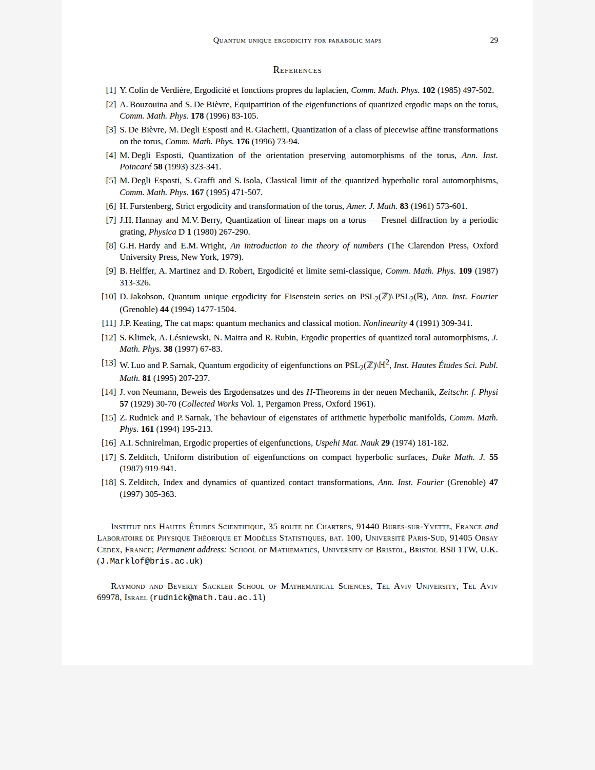Quantum unique ergodicity for parabolic maps 29
References
Y. Colin de Verdière, Ergodicité et fonctions propres du laplacien, Comm. Math. Phys. 102 (1985) 497-502.
A. Bouzouina and S. De Bièvre, Equipartition of the eigenfunctions of quantized ergodic maps on the torus, Comm. Math. Phys. 178 (1996) 83-105.
S. De Bièvre, M. Degli Esposti and R. Giachetti, Quantization of a class of piecewise affine transformations on the torus, Comm. Math. Phys. 176 (1996) 73-94.
M. Degli Esposti, Quantization of the orientation preserving automorphisms of the torus, Ann. Inst. Poincaré 58 (1993) 323-341.
M. Degli Esposti, S. Graffi and S. Isola, Classical limit of the quantized hyperbolic toral automorphisms, Comm. Math. Phys. 167 (1995) 471-507.
H. Furstenberg, Strict ergodicity and transformation of the torus, Amer. J. Math. 83 (1961) 573-601.
J.H. Hannay and M.V. Berry, Quantization of linear maps on a torus — Fresnel diffraction by a periodic grating, Physica D 1 (1980) 267-290.
G.H. Hardy and E.M. Wright, An introduction to the theory of numbers (The Clarendon Press, Oxford University Press, New York, 1979).
B. Helffer, A. Martinez and D. Robert, Ergodicité et limite semi-classique, Comm. Math. Phys. 109 (1987) 313-326.
D. Jakobson, Quantum unique ergodicity for Eisenstein series on PSL2(ℤ)\ PSL2(ℝ), Ann. Inst. Fourier (Grenoble) 44 (1994) 1477-1504.
J.P. Keating, The cat maps: quantum mechanics and classical motion. Nonlinearity 4 (1991) 309-341.
S. Klimek, A. Lésniewski, N. Maitra and R. Rubin, Ergodic properties of quantized toral automorphisms, J. Math. Phys. 38 (1997) 67-83.
W. Luo and P. Sarnak, Quantum ergodicity of eigenfunctions on PSL2(ℤ)\ℍ2, Inst. Hautes Études Sci. Publ. Math. 81 (1995) 207-237.
J. von Neumann, Beweis des Ergodensatzes und des H-Theorems in der neuen Mechanik, Zeitschr. f. Physi 57 (1929) 30-70 (Collected Works Vol. 1, Pergamon Press, Oxford 1961).
Z. Rudnick and P. Sarnak, The behaviour of eigenstates of arithmetic hyperbolic manifolds, Comm. Math. Phys. 161 (1994) 195-213.
A.I. Schnirelman, Ergodic properties of eigenfunctions, Uspehi Mat. Nauk 29 (1974) 181-182.
S. Zelditch, Uniform distribution of eigenfunctions on compact hyperbolic surfaces, Duke Math. J. 55 (1987) 919-941.
S. Zelditch, Index and dynamics of quantized contact transformations, Ann. Inst. Fourier (Grenoble) 47 (1997) 305-363.
Institut des Hautes Études Scientifique, 35 route de Chartres, 91440 Bures-sur-Yvette, France and Laboratoire de Physique Théorique et Modèles Statistiques, bat. 100, Université Paris-Sud, 91405 Orsay Cedex, France; Permanent address: School of Mathematics, University of Bristol, Bristol BS8 1TW, U.K. (J.Marklof@bris.ac.uk)
Raymond and Beverly Sackler School of Mathematical Sciences, Tel Aviv University, Tel Aviv 69978, Israel (rudnick@math.tau.ac.il)